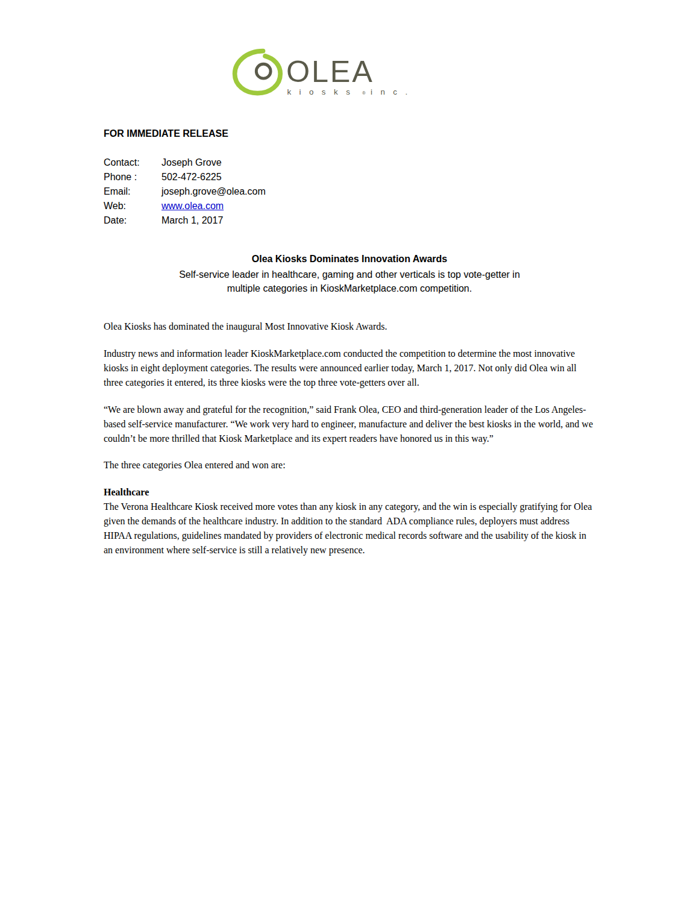OLEA k i o s k s ® i n c .
FOR IMMEDIATE RELEASE
| Contact: | Joseph Grove |
| Phone : | 502-472-6225 |
| Email: | joseph.grove@olea.com |
| Web: | www.olea.com |
| Date: | March 1, 2017 |
Olea Kiosks Dominates Innovation Awards
Self-service leader in healthcare, gaming and other verticals is top vote-getter in multiple categories in KioskMarketplace.com competition.
Olea Kiosks has dominated the inaugural Most Innovative Kiosk Awards.
Industry news and information leader KioskMarketplace.com conducted the competition to determine the most innovative kiosks in eight deployment categories. The results were announced earlier today, March 1, 2017. Not only did Olea win all three categories it entered, its three kiosks were the top three vote-getters over all.
“We are blown away and grateful for the recognition,” said Frank Olea, CEO and third-generation leader of the Los Angeles-based self-service manufacturer. “We work very hard to engineer, manufacture and deliver the best kiosks in the world, and we couldn’t be more thrilled that Kiosk Marketplace and its expert readers have honored us in this way.”
The three categories Olea entered and won are:
Healthcare
The Verona Healthcare Kiosk received more votes than any kiosk in any category, and the win is especially gratifying for Olea given the demands of the healthcare industry. In addition to the standard ADA compliance rules, deployers must address HIPAA regulations, guidelines mandated by providers of electronic medical records software and the usability of the kiosk in an environment where self-service is still a relatively new presence.